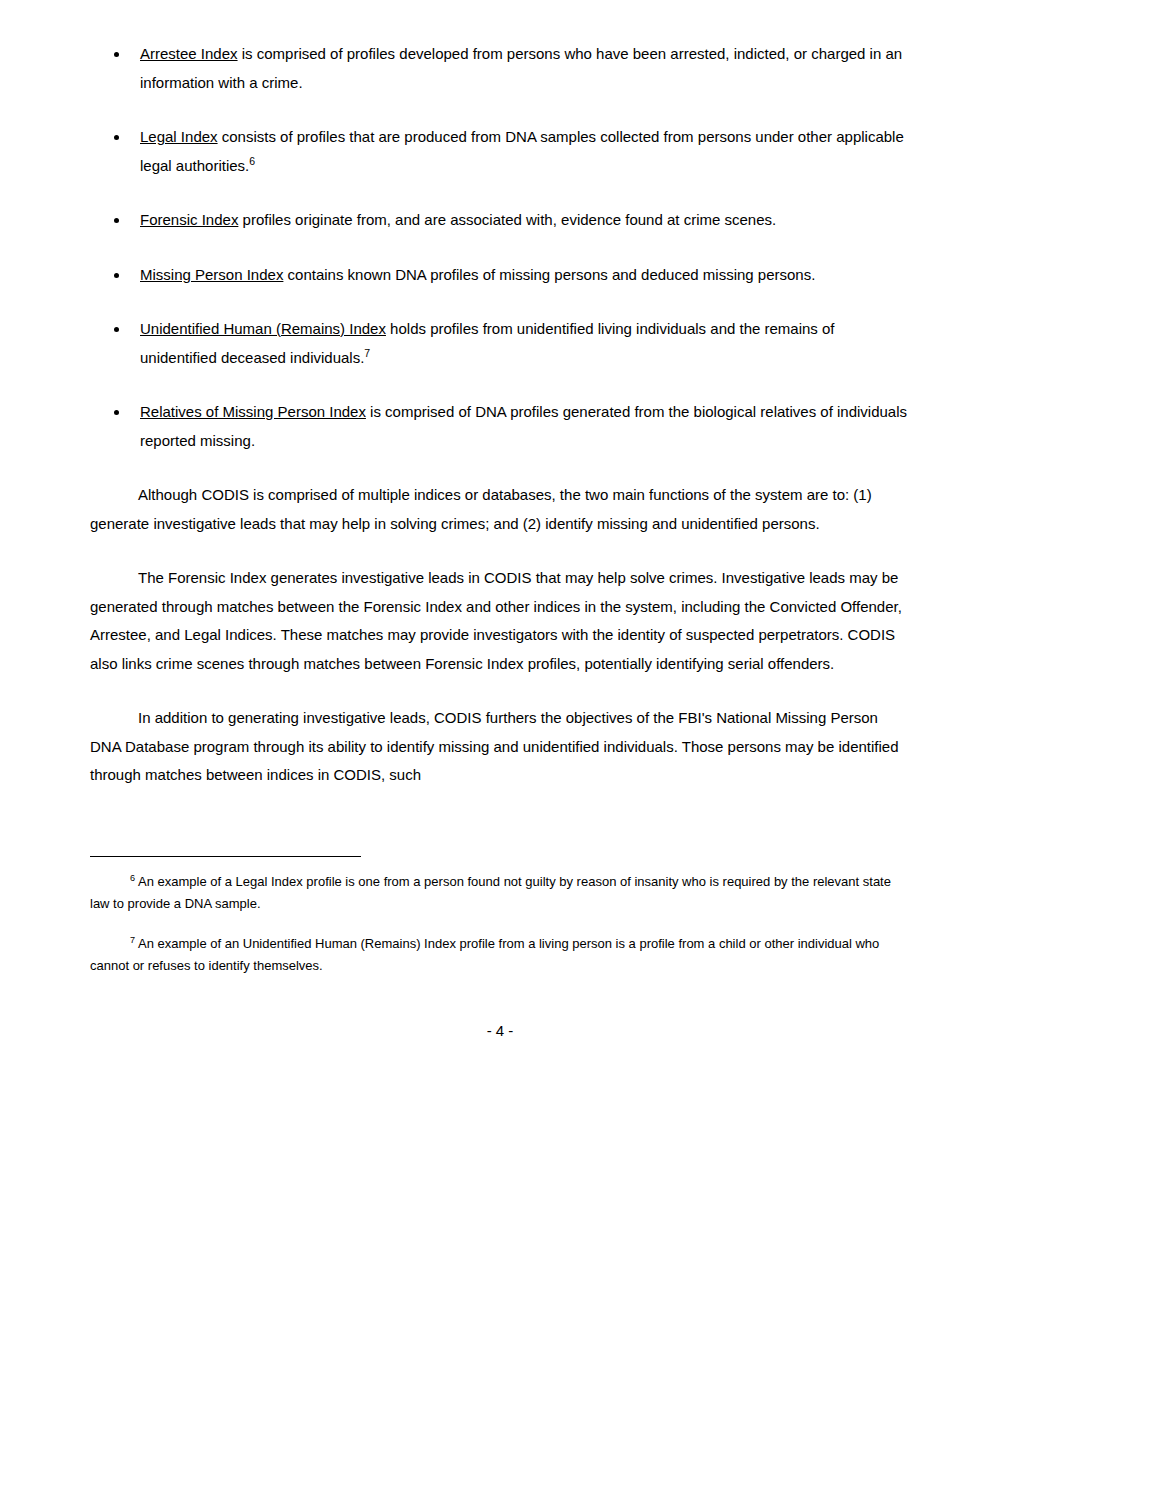Arrestee Index is comprised of profiles developed from persons who have been arrested, indicted, or charged in an information with a crime.
Legal Index consists of profiles that are produced from DNA samples collected from persons under other applicable legal authorities.6
Forensic Index profiles originate from, and are associated with, evidence found at crime scenes.
Missing Person Index contains known DNA profiles of missing persons and deduced missing persons.
Unidentified Human (Remains) Index holds profiles from unidentified living individuals and the remains of unidentified deceased individuals.7
Relatives of Missing Person Index is comprised of DNA profiles generated from the biological relatives of individuals reported missing.
Although CODIS is comprised of multiple indices or databases, the two main functions of the system are to: (1) generate investigative leads that may help in solving crimes; and (2) identify missing and unidentified persons.
The Forensic Index generates investigative leads in CODIS that may help solve crimes. Investigative leads may be generated through matches between the Forensic Index and other indices in the system, including the Convicted Offender, Arrestee, and Legal Indices. These matches may provide investigators with the identity of suspected perpetrators. CODIS also links crime scenes through matches between Forensic Index profiles, potentially identifying serial offenders.
In addition to generating investigative leads, CODIS furthers the objectives of the FBI's National Missing Person DNA Database program through its ability to identify missing and unidentified individuals. Those persons may be identified through matches between indices in CODIS, such
6 An example of a Legal Index profile is one from a person found not guilty by reason of insanity who is required by the relevant state law to provide a DNA sample.
7 An example of an Unidentified Human (Remains) Index profile from a living person is a profile from a child or other individual who cannot or refuses to identify themselves.
- 4 -